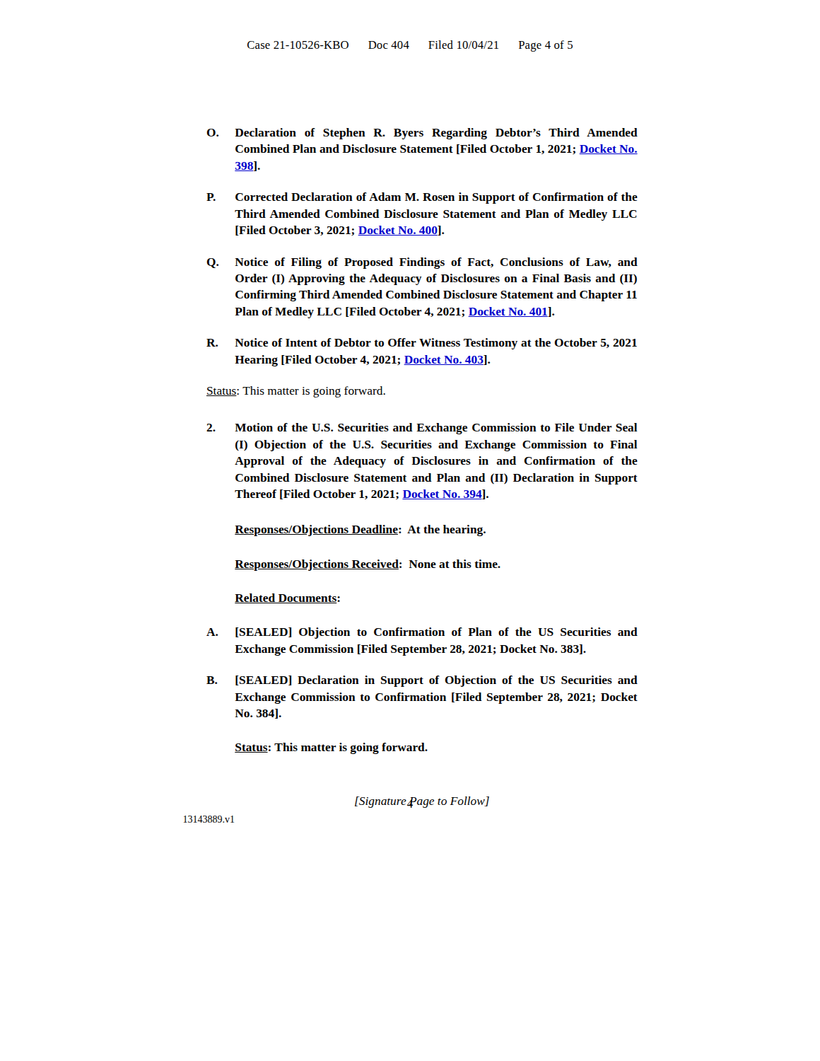Case 21-10526-KBO Doc 404 Filed 10/04/21 Page 4 of 5
O. Declaration of Stephen R. Byers Regarding Debtor’s Third Amended Combined Plan and Disclosure Statement [Filed October 1, 2021; Docket No. 398].
P. Corrected Declaration of Adam M. Rosen in Support of Confirmation of the Third Amended Combined Disclosure Statement and Plan of Medley LLC [Filed October 3, 2021; Docket No. 400].
Q. Notice of Filing of Proposed Findings of Fact, Conclusions of Law, and Order (I) Approving the Adequacy of Disclosures on a Final Basis and (II) Confirming Third Amended Combined Disclosure Statement and Chapter 11 Plan of Medley LLC [Filed October 4, 2021; Docket No. 401].
R. Notice of Intent of Debtor to Offer Witness Testimony at the October 5, 2021 Hearing [Filed October 4, 2021; Docket No. 403].
Status: This matter is going forward.
2. Motion of the U.S. Securities and Exchange Commission to File Under Seal (I) Objection of the U.S. Securities and Exchange Commission to Final Approval of the Adequacy of Disclosures in and Confirmation of the Combined Disclosure Statement and Plan and (II) Declaration in Support Thereof [Filed October 1, 2021; Docket No. 394].
Responses/Objections Deadline: At the hearing.
Responses/Objections Received: None at this time.
Related Documents:
A. [SEALED] Objection to Confirmation of Plan of the US Securities and Exchange Commission [Filed September 28, 2021; Docket No. 383].
B. [SEALED] Declaration in Support of Objection of the US Securities and Exchange Commission to Confirmation [Filed September 28, 2021; Docket No. 384].
Status: This matter is going forward.
[Signature Page to Follow]
4
13143889.v1